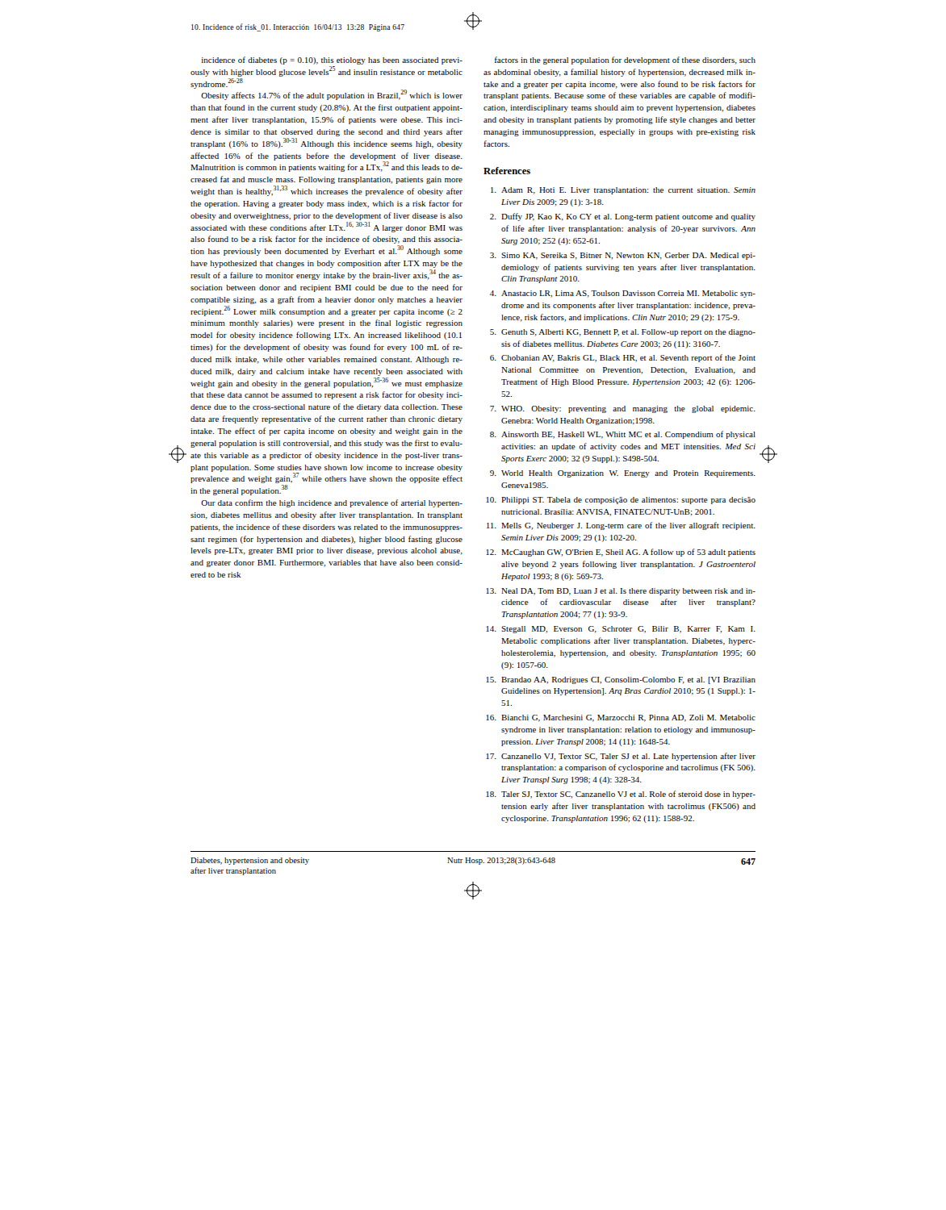10. Incidence of risk_01. Interacción 16/04/13 13:28 Página 647
incidence of diabetes (p = 0.10), this etiology has been associated previously with higher blood glucose levels25 and insulin resistance or metabolic syndrome.26-28
Obesity affects 14.7% of the adult population in Brazil,29 which is lower than that found in the current study (20.8%). At the first outpatient appointment after liver transplantation, 15.9% of patients were obese. This incidence is similar to that observed during the second and third years after transplant (16% to 18%).30-31 Although this incidence seems high, obesity affected 16% of the patients before the development of liver disease. Malnutrition is common in patients waiting for a LTx,32 and this leads to decreased fat and muscle mass. Following transplantation, patients gain more weight than is healthy,31,33 which increases the prevalence of obesity after the operation. Having a greater body mass index, which is a risk factor for obesity and overweightness, prior to the development of liver disease is also associated with these conditions after LTx.16, 30-31 A larger donor BMI was also found to be a risk factor for the incidence of obesity, and this association has previously been documented by Everhart et al.30 Although some have hypothesized that changes in body composition after LTX may be the result of a failure to monitor energy intake by the brain-liver axis,34 the association between donor and recipient BMI could be due to the need for compatible sizing, as a graft from a heavier donor only matches a heavier recipient.26 Lower milk consumption and a greater per capita income (≥ 2 minimum monthly salaries) were present in the final logistic regression model for obesity incidence following LTx. An increased likelihood (10.1 times) for the development of obesity was found for every 100 mL of reduced milk intake, while other variables remained constant. Although reduced milk, dairy and calcium intake have recently been associated with weight gain and obesity in the general population,35-36 we must emphasize that these data cannot be assumed to represent a risk factor for obesity incidence due to the cross-sectional nature of the dietary data collection. These data are frequently representative of the current rather than chronic dietary intake. The effect of per capita income on obesity and weight gain in the general population is still controversial, and this study was the first to evaluate this variable as a predictor of obesity incidence in the post-liver transplant population. Some studies have shown low income to increase obesity prevalence and weight gain,37 while others have shown the opposite effect in the general population.38
Our data confirm the high incidence and prevalence of arterial hypertension, diabetes mellitus and obesity after liver transplantation. In transplant patients, the incidence of these disorders was related to the immunosuppressant regimen (for hypertension and diabetes), higher blood fasting glucose levels pre-LTx, greater BMI prior to liver disease, previous alcohol abuse, and greater donor BMI. Furthermore, variables that have also been considered to be risk
factors in the general population for development of these disorders, such as abdominal obesity, a familial history of hypertension, decreased milk intake and a greater per capita income, were also found to be risk factors for transplant patients. Because some of these variables are capable of modification, interdisciplinary teams should aim to prevent hypertension, diabetes and obesity in transplant patients by promoting life style changes and better managing immunosuppression, especially in groups with pre-existing risk factors.
References
Adam R, Hoti E. Liver transplantation: the current situation. Semin Liver Dis 2009; 29 (1): 3-18.
Duffy JP, Kao K, Ko CY et al. Long-term patient outcome and quality of life after liver transplantation: analysis of 20-year survivors. Ann Surg 2010; 252 (4): 652-61.
Simo KA, Sereika S, Bitner N, Newton KN, Gerber DA. Medical epidemiology of patients surviving ten years after liver transplantation. Clin Transplant 2010.
Anastacio LR, Lima AS, Toulson Davisson Correia MI. Metabolic syndrome and its components after liver transplantation: incidence, prevalence, risk factors, and implications. Clin Nutr 2010; 29 (2): 175-9.
Genuth S, Alberti KG, Bennett P, et al. Follow-up report on the diagnosis of diabetes mellitus. Diabetes Care 2003; 26 (11): 3160-7.
Chobanian AV, Bakris GL, Black HR, et al. Seventh report of the Joint National Committee on Prevention, Detection, Evaluation, and Treatment of High Blood Pressure. Hypertension 2003; 42 (6): 1206-52.
WHO. Obesity: preventing and managing the global epidemic. Genebra: World Health Organization;1998.
Ainsworth BE, Haskell WL, Whitt MC et al. Compendium of physical activities: an update of activity codes and MET intensities. Med Sci Sports Exerc 2000; 32 (9 Suppl.): S498-504.
World Health Organization W. Energy and Protein Requirements. Geneva1985.
Philippi ST. Tabela de composição de alimentos: suporte para decisão nutricional. Brasília: ANVISA, FINATEC/NUT-UnB; 2001.
Mells G, Neuberger J. Long-term care of the liver allograft recipient. Semin Liver Dis 2009; 29 (1): 102-20.
McCaughan GW, O'Brien E, Sheil AG. A follow up of 53 adult patients alive beyond 2 years following liver transplantation. J Gastroenterol Hepatol 1993; 8 (6): 569-73.
Neal DA, Tom BD, Luan J et al. Is there disparity between risk and incidence of cardiovascular disease after liver transplant? Transplantation 2004; 77 (1): 93-9.
Stegall MD, Everson G, Schroter G, Bilir B, Karrer F, Kam I. Metabolic complications after liver transplantation. Diabetes, hypercholesterolemia, hypertension, and obesity. Transplantation 1995; 60 (9): 1057-60.
Brandao AA, Rodrigues CI, Consolim-Colombo F, et al. [VI Brazilian Guidelines on Hypertension]. Arq Bras Cardiol 2010; 95 (1 Suppl.): 1-51.
Bianchi G, Marchesini G, Marzocchi R, Pinna AD, Zoli M. Metabolic syndrome in liver transplantation: relation to etiology and immunosuppression. Liver Transpl 2008; 14 (11): 1648-54.
Canzanello VJ, Textor SC, Taler SJ et al. Late hypertension after liver transplantation: a comparison of cyclosporine and tacrolimus (FK 506). Liver Transpl Surg 1998; 4 (4): 328-34.
Taler SJ, Textor SC, Canzanello VJ et al. Role of steroid dose in hypertension early after liver transplantation with tacrolimus (FK506) and cyclosporine. Transplantation 1996; 62 (11): 1588-92.
Diabetes, hypertension and obesity
after liver transplantation
Nutr Hosp. 2013;28(3):643-648
647